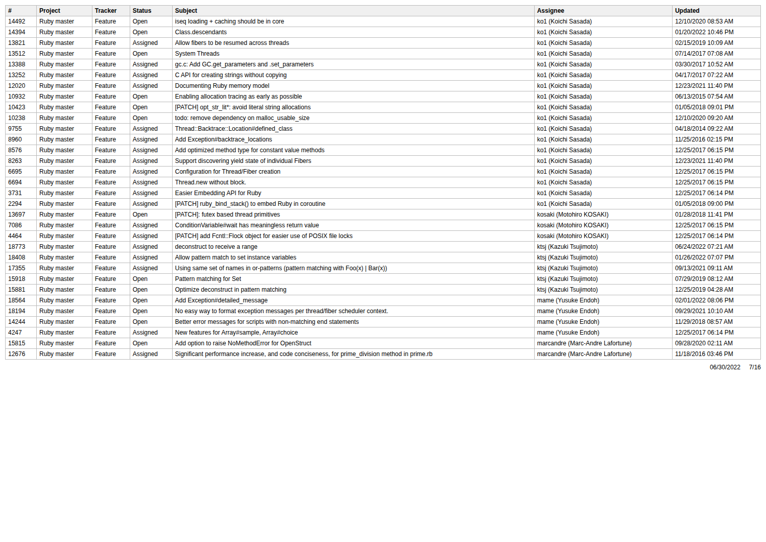| # | Project | Tracker | Status | Subject | Assignee | Updated |
| --- | --- | --- | --- | --- | --- | --- |
| 14492 | Ruby master | Feature | Open | iseq loading + caching should be in core | ko1 (Koichi Sasada) | 12/10/2020 08:53 AM |
| 14394 | Ruby master | Feature | Open | Class.descendants | ko1 (Koichi Sasada) | 01/20/2022 10:46 PM |
| 13821 | Ruby master | Feature | Assigned | Allow fibers to be resumed across threads | ko1 (Koichi Sasada) | 02/15/2019 10:09 AM |
| 13512 | Ruby master | Feature | Open | System Threads | ko1 (Koichi Sasada) | 07/14/2017 07:08 AM |
| 13388 | Ruby master | Feature | Assigned | gc.c: Add GC.get_parameters and .set_parameters | ko1 (Koichi Sasada) | 03/30/2017 10:52 AM |
| 13252 | Ruby master | Feature | Assigned | C API for creating strings without copying | ko1 (Koichi Sasada) | 04/17/2017 07:22 AM |
| 12020 | Ruby master | Feature | Assigned | Documenting Ruby memory model | ko1 (Koichi Sasada) | 12/23/2021 11:40 PM |
| 10932 | Ruby master | Feature | Open | Enabling allocation tracing as early as possible | ko1 (Koichi Sasada) | 06/13/2015 07:54 AM |
| 10423 | Ruby master | Feature | Open | [PATCH] opt_str_lit*: avoid literal string allocations | ko1 (Koichi Sasada) | 01/05/2018 09:01 PM |
| 10238 | Ruby master | Feature | Open | todo: remove dependency on malloc_usable_size | ko1 (Koichi Sasada) | 12/10/2020 09:20 AM |
| 9755 | Ruby master | Feature | Assigned | Thread::Backtrace::Location#defined_class | ko1 (Koichi Sasada) | 04/18/2014 09:22 AM |
| 8960 | Ruby master | Feature | Assigned | Add Exception#backtrace_locations | ko1 (Koichi Sasada) | 11/25/2016 02:15 PM |
| 8576 | Ruby master | Feature | Assigned | Add optimized method type for constant value methods | ko1 (Koichi Sasada) | 12/25/2017 06:15 PM |
| 8263 | Ruby master | Feature | Assigned | Support discovering yield state of individual Fibers | ko1 (Koichi Sasada) | 12/23/2021 11:40 PM |
| 6695 | Ruby master | Feature | Assigned | Configuration for Thread/Fiber creation | ko1 (Koichi Sasada) | 12/25/2017 06:15 PM |
| 6694 | Ruby master | Feature | Assigned | Thread.new without block. | ko1 (Koichi Sasada) | 12/25/2017 06:15 PM |
| 3731 | Ruby master | Feature | Assigned | Easier Embedding API for Ruby | ko1 (Koichi Sasada) | 12/25/2017 06:14 PM |
| 2294 | Ruby master | Feature | Assigned | [PATCH] ruby_bind_stack() to embed Ruby in coroutine | ko1 (Koichi Sasada) | 01/05/2018 09:00 PM |
| 13697 | Ruby master | Feature | Open | [PATCH]: futex based thread primitives | kosaki (Motohiro KOSAKI) | 01/28/2018 11:41 PM |
| 7086 | Ruby master | Feature | Assigned | ConditionVariable#wait has meaningless return value | kosaki (Motohiro KOSAKI) | 12/25/2017 06:15 PM |
| 4464 | Ruby master | Feature | Assigned | [PATCH] add Fcntl::Flock object for easier use of POSIX file locks | kosaki (Motohiro KOSAKI) | 12/25/2017 06:14 PM |
| 18773 | Ruby master | Feature | Assigned | deconstruct to receive a range | ktsj (Kazuki Tsujimoto) | 06/24/2022 07:21 AM |
| 18408 | Ruby master | Feature | Assigned | Allow pattern match to set instance variables | ktsj (Kazuki Tsujimoto) | 01/26/2022 07:07 PM |
| 17355 | Ruby master | Feature | Assigned | Using same set of names in or-patterns (pattern matching with Foo(x) / Bar(x)) | ktsj (Kazuki Tsujimoto) | 09/13/2021 09:11 AM |
| 15918 | Ruby master | Feature | Open | Pattern matching for Set | ktsj (Kazuki Tsujimoto) | 07/29/2019 08:12 AM |
| 15881 | Ruby master | Feature | Open | Optimize deconstruct in pattern matching | ktsj (Kazuki Tsujimoto) | 12/25/2019 04:28 AM |
| 18564 | Ruby master | Feature | Open | Add Exception#detailed_message | mame (Yusuke Endoh) | 02/01/2022 08:06 PM |
| 18194 | Ruby master | Feature | Open | No easy way to format exception messages per thread/fiber scheduler context. | mame (Yusuke Endoh) | 09/29/2021 10:10 AM |
| 14244 | Ruby master | Feature | Open | Better error messages for scripts with non-matching end statements | mame (Yusuke Endoh) | 11/29/2018 08:57 AM |
| 4247 | Ruby master | Feature | Assigned | New features for Array#sample, Array#choice | mame (Yusuke Endoh) | 12/25/2017 06:14 PM |
| 15815 | Ruby master | Feature | Open | Add option to raise NoMethodError for OpenStruct | marcandre (Marc-Andre Lafortune) | 09/28/2020 02:11 AM |
| 12676 | Ruby master | Feature | Assigned | Significant performance increase, and code conciseness, for prime_division method in prime.rb | marcandre (Marc-Andre Lafortune) | 11/18/2016 03:46 PM |
06/30/2022 7/16